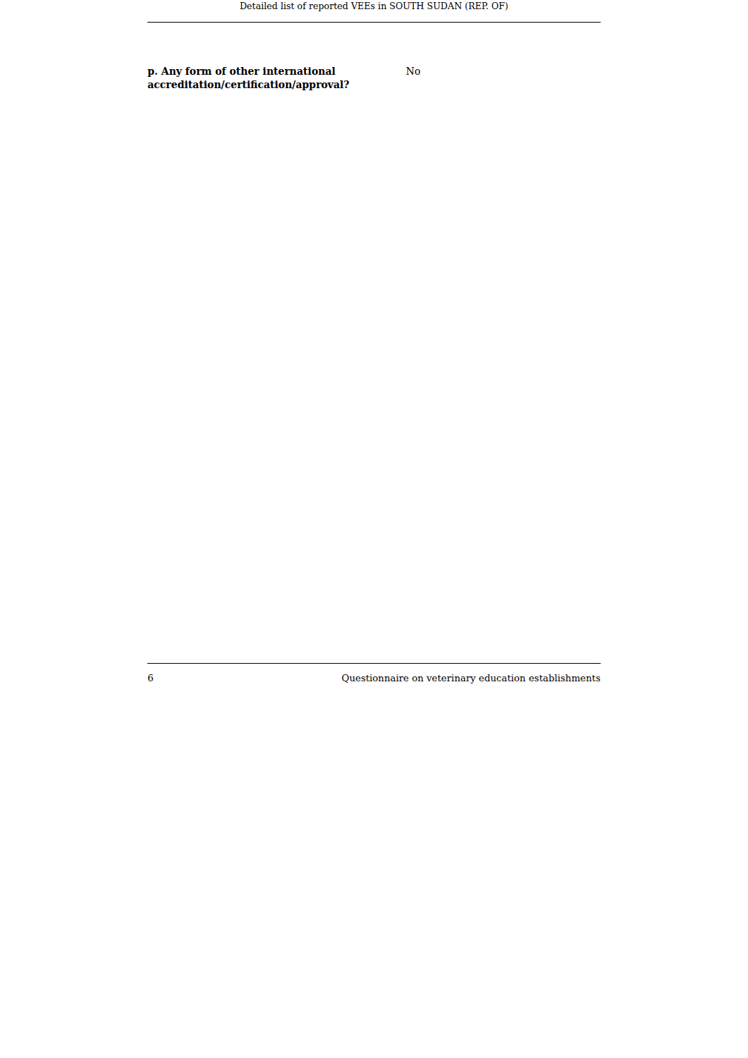Detailed list of reported VEEs in SOUTH SUDAN (REP. OF)
p. Any form of other international accreditation/certification/approval?
No
6
Questionnaire on veterinary education establishments